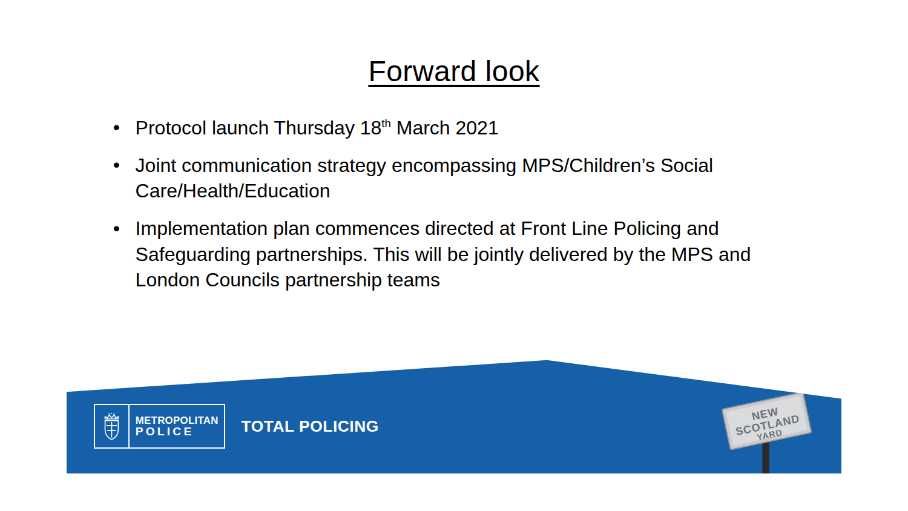Forward look
Protocol launch Thursday 18th March 2021
Joint communication strategy encompassing MPS/Children’s Social Care/Health/Education
Implementation plan commences directed at Front Line Policing and Safeguarding partnerships. This will be jointly delivered by the MPS and London Councils partnership teams
METROPOLITAN POLICE
TOTAL POLICING
NEW SCOTLAND YARD